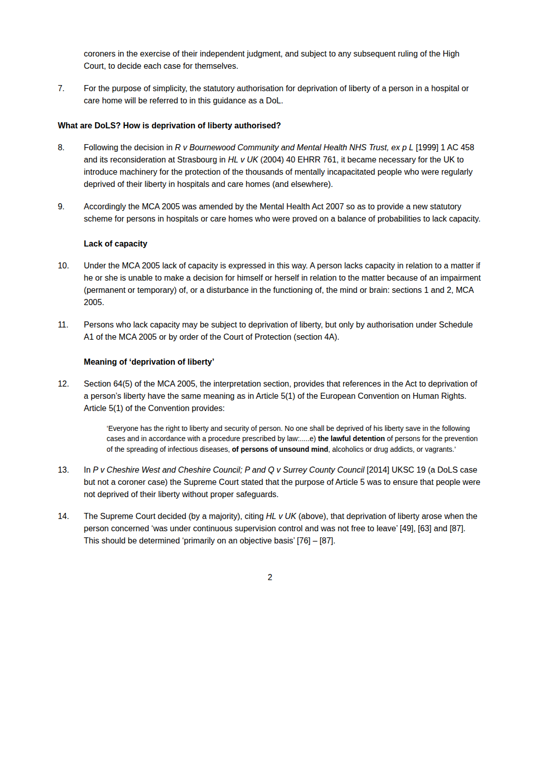coroners in the exercise of their independent judgment, and subject to any subsequent ruling of the High Court, to decide each case for themselves.
7. For the purpose of simplicity, the statutory authorisation for deprivation of liberty of a person in a hospital or care home will be referred to in this guidance as a DoL.
What are DoLS? How is deprivation of liberty authorised?
8. Following the decision in R v Bournewood Community and Mental Health NHS Trust, ex p L [1999] 1 AC 458 and its reconsideration at Strasbourg in HL v UK (2004) 40 EHRR 761, it became necessary for the UK to introduce machinery for the protection of the thousands of mentally incapacitated people who were regularly deprived of their liberty in hospitals and care homes (and elsewhere).
9. Accordingly the MCA 2005 was amended by the Mental Health Act 2007 so as to provide a new statutory scheme for persons in hospitals or care homes who were proved on a balance of probabilities to lack capacity.
Lack of capacity
10. Under the MCA 2005 lack of capacity is expressed in this way. A person lacks capacity in relation to a matter if he or she is unable to make a decision for himself or herself in relation to the matter because of an impairment (permanent or temporary) of, or a disturbance in the functioning of, the mind or brain: sections 1 and 2, MCA 2005.
11. Persons who lack capacity may be subject to deprivation of liberty, but only by authorisation under Schedule A1 of the MCA 2005 or by order of the Court of Protection (section 4A).
Meaning of ‘deprivation of liberty’
12. Section 64(5) of the MCA 2005, the interpretation section, provides that references in the Act to deprivation of a person’s liberty have the same meaning as in Article 5(1) of the European Convention on Human Rights. Article 5(1) of the Convention provides:
‘Everyone has the right to liberty and security of person. No one shall be deprived of his liberty save in the following cases and in accordance with a procedure prescribed by law:.....e) the lawful detention of persons for the prevention of the spreading of infectious diseases, of persons of unsound mind, alcoholics or drug addicts, or vagrants.’
13. In P v Cheshire West and Cheshire Council; P and Q v Surrey County Council [2014] UKSC 19 (a DoLS case but not a coroner case) the Supreme Court stated that the purpose of Article 5 was to ensure that people were not deprived of their liberty without proper safeguards.
14. The Supreme Court decided (by a majority), citing HL v UK (above), that deprivation of liberty arose when the person concerned ‘was under continuous supervision control and was not free to leave’ [49], [63] and [87]. This should be determined ‘primarily on an objective basis’ [76] – [87].
2